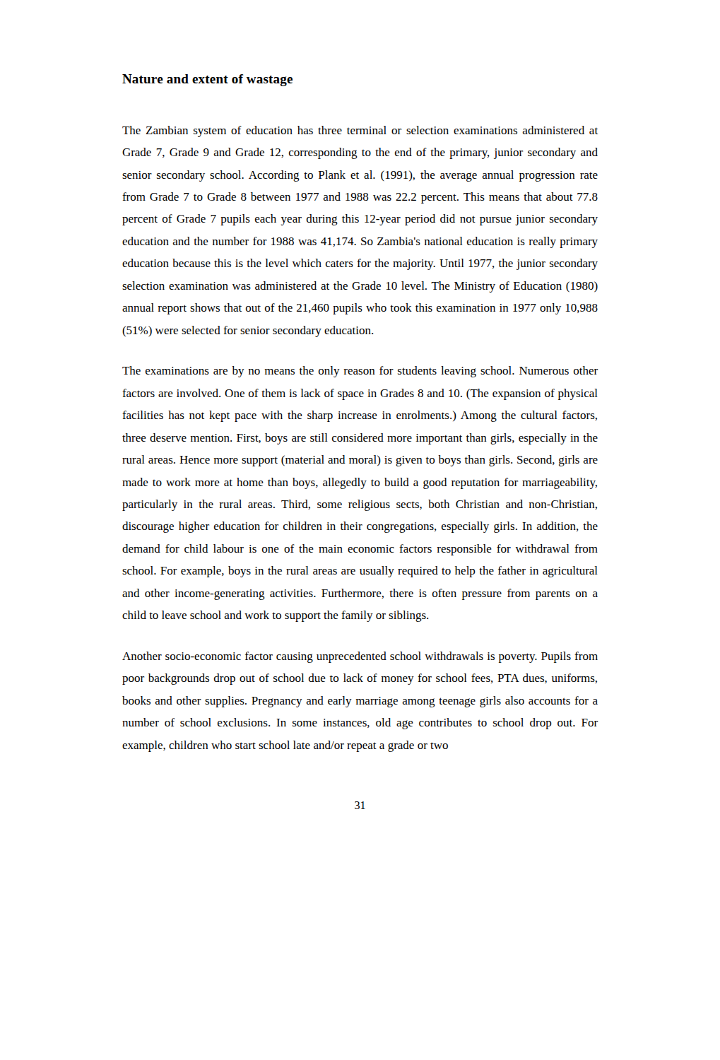Nature and extent of wastage
The Zambian system of education has three terminal or selection examinations administered at Grade 7, Grade 9 and Grade 12, corresponding to the end of the primary, junior secondary and senior secondary school. According to Plank et al. (1991), the average annual progression rate from Grade 7 to Grade 8 between 1977 and 1988 was 22.2 percent. This means that about 77.8 percent of Grade 7 pupils each year during this 12-year period did not pursue junior secondary education and the number for 1988 was 41,174. So Zambia's national education is really primary education because this is the level which caters for the majority. Until 1977, the junior secondary selection examination was administered at the Grade 10 level. The Ministry of Education (1980) annual report shows that out of the 21,460 pupils who took this examination in 1977 only 10,988 (51%) were selected for senior secondary education.
The examinations are by no means the only reason for students leaving school. Numerous other factors are involved. One of them is lack of space in Grades 8 and 10. (The expansion of physical facilities has not kept pace with the sharp increase in enrolments.) Among the cultural factors, three deserve mention. First, boys are still considered more important than girls, especially in the rural areas. Hence more support (material and moral) is given to boys than girls. Second, girls are made to work more at home than boys, allegedly to build a good reputation for marriageability, particularly in the rural areas. Third, some religious sects, both Christian and non-Christian, discourage higher education for children in their congregations, especially girls. In addition, the demand for child labour is one of the main economic factors responsible for withdrawal from school. For example, boys in the rural areas are usually required to help the father in agricultural and other income-generating activities. Furthermore, there is often pressure from parents on a child to leave school and work to support the family or siblings.
Another socio-economic factor causing unprecedented school withdrawals is poverty. Pupils from poor backgrounds drop out of school due to lack of money for school fees, PTA dues, uniforms, books and other supplies. Pregnancy and early marriage among teenage girls also accounts for a number of school exclusions. In some instances, old age contributes to school drop out. For example, children who start school late and/or repeat a grade or two
31